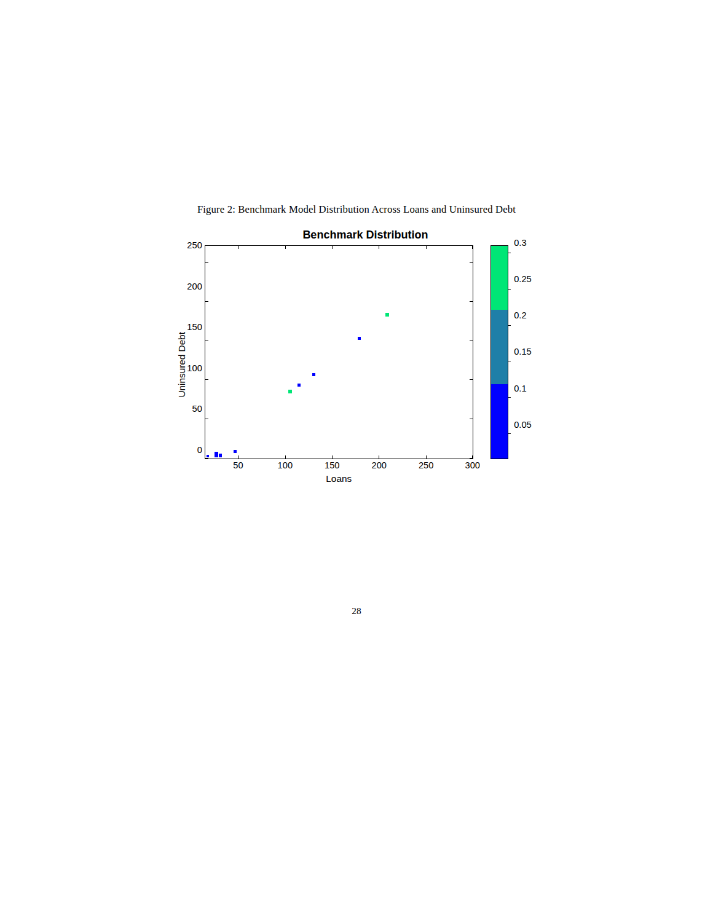Figure 2: Benchmark Model Distribution Across Loans and Uninsured Debt
Benchmark Distribution
Uninsured Debt
250 200 150 100 50 0
50 100 150 200 250 300
Loans
0.05 0.1 0.15 0.2 0.25 0.3
28